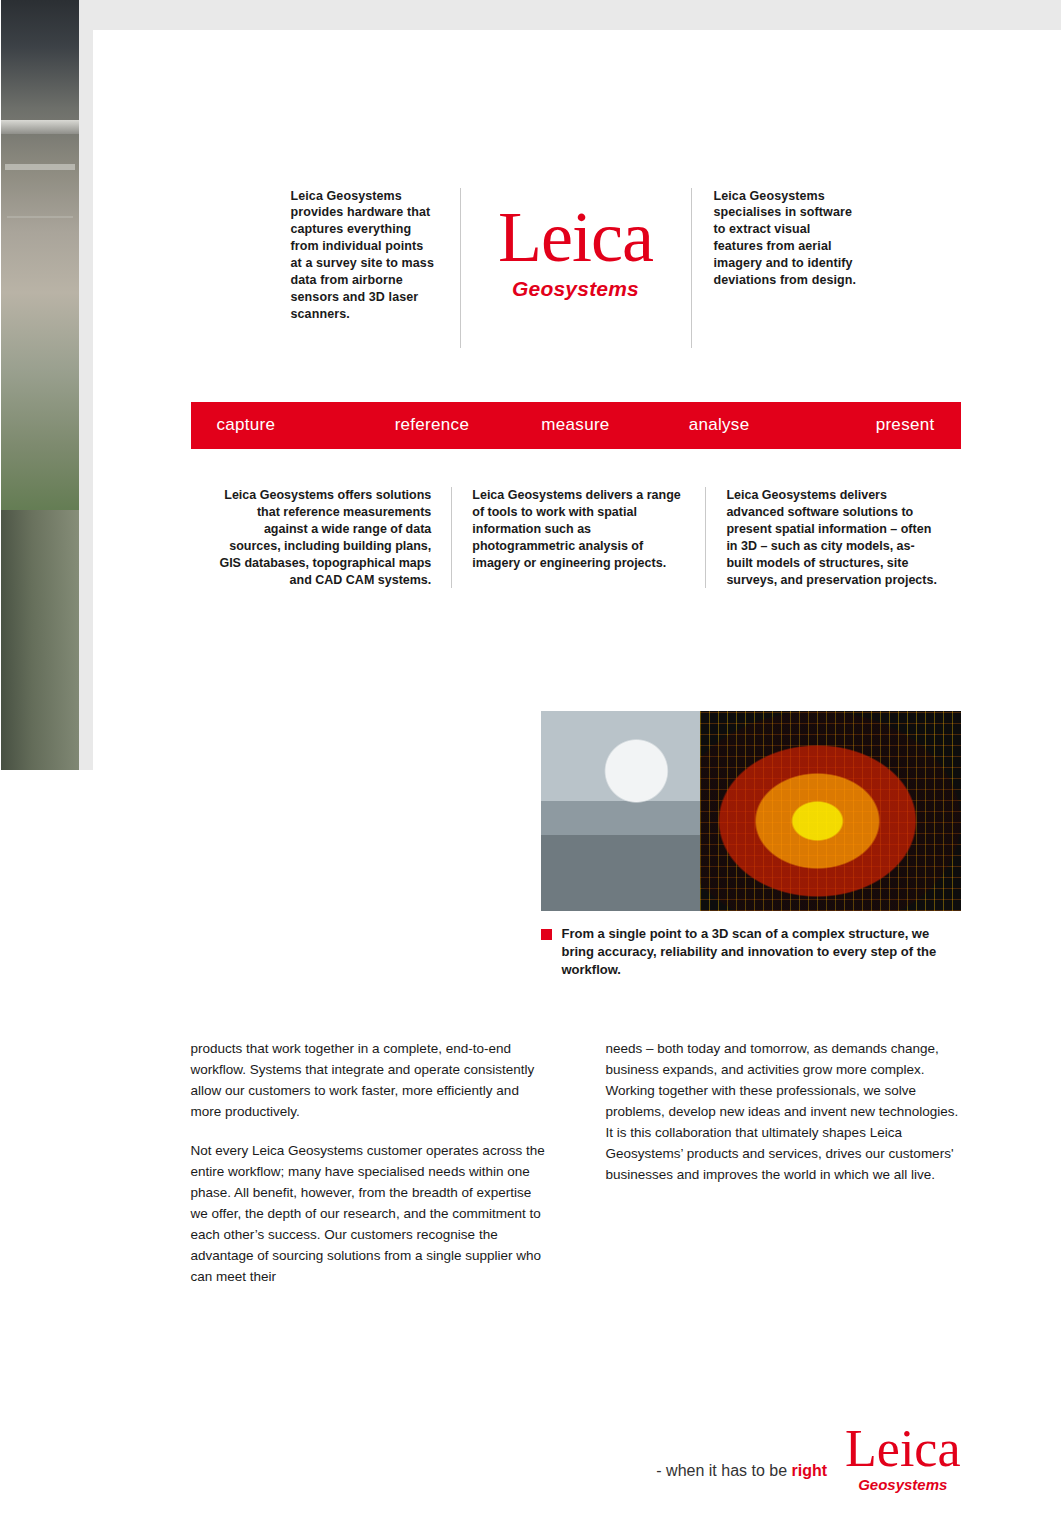Leica Geosystems provides hardware that captures everything from individual points at a survey site to mass data from airborne sensors and 3D laser scanners.
Leica
Geosystems
Leica Geosystems specialises in software to extract visual features from aerial imagery and to identify deviations from design.
capture reference measure analyse present
Leica Geosystems offers solutions that reference measurements against a wide range of data sources, including building plans, GIS databases, topographical maps and CAD CAM systems.
Leica Geosystems delivers a range of tools to work with spatial information such as photogrammetric analysis of imagery or engineering projects.
Leica Geosystems delivers advanced software solutions to present spatial information – often in 3D – such as city models, as-built models of structures, site surveys, and preservation projects.
From a single point to a 3D scan of a complex structure, we bring accuracy, reliability and innovation to every step of the workflow.
products that work together in a complete, end-to-end workflow. Systems that integrate and operate consistently allow our customers to work faster, more efficiently and more productively.
Not every Leica Geosystems customer operates across the entire workflow; many have specialised needs within one phase. All benefit, however, from the breadth of expertise we offer, the depth of our research, and the commitment to each other’s success. Our customers recognise the advantage of sourcing solutions from a single supplier who can meet their
needs – both today and tomorrow, as demands change, business expands, and activities grow more complex.
Working together with these professionals, we solve problems, develop new ideas and invent new technologies. It is this collaboration that ultimately shapes Leica Geosystems’ products and services, drives our customers' businesses and improves the world in which we all live.
- when it has to be right
Leica
Geosystems